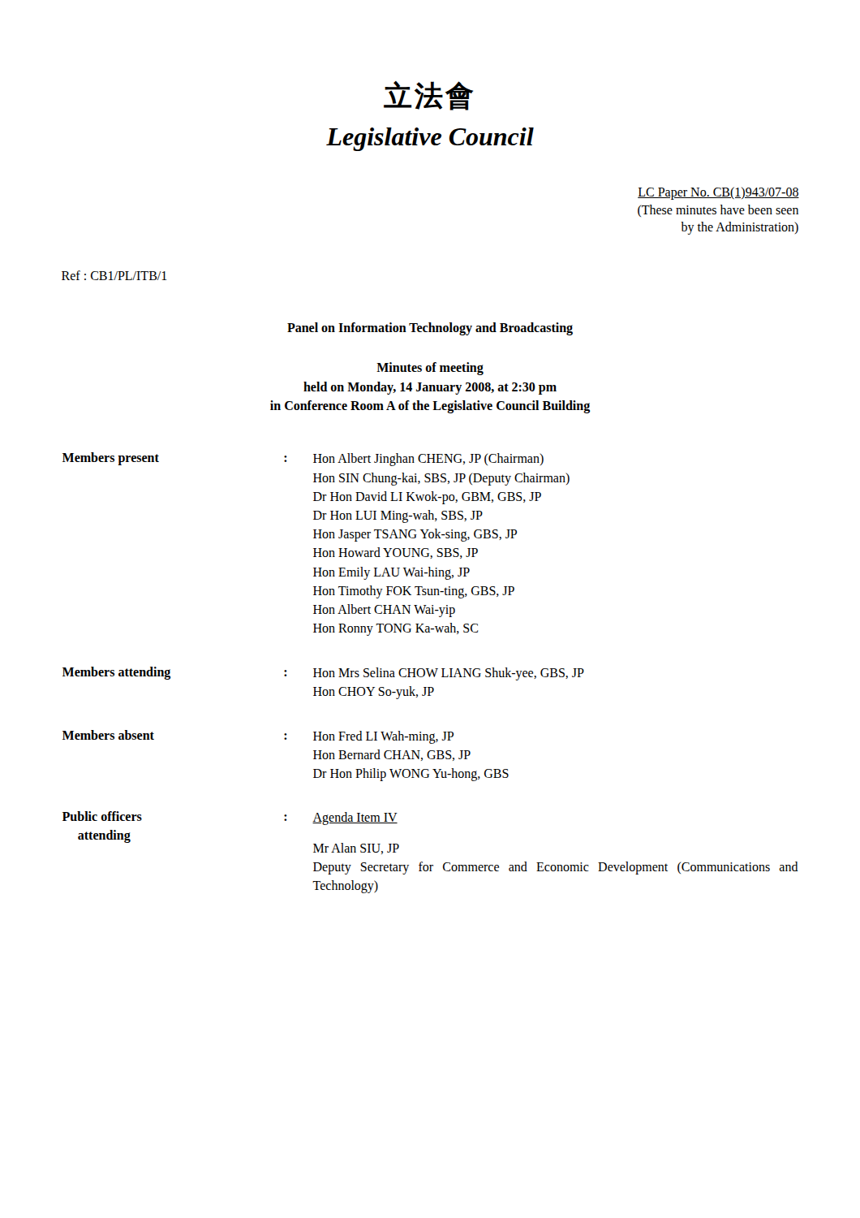立法會
Legislative Council
LC Paper No. CB(1)943/07-08
(These minutes have been seen
by the Administration)
Ref : CB1/PL/ITB/1
Panel on Information Technology and Broadcasting
Minutes of meeting
held on Monday, 14 January 2008, at 2:30 pm
in Conference Room A of the Legislative Council Building
| Members present | : | Hon Albert Jinghan CHENG, JP (Chairman) Hon SIN Chung-kai, SBS, JP (Deputy Chairman) Dr Hon David LI Kwok-po, GBM, GBS, JP Dr Hon LUI Ming-wah, SBS, JP Hon Jasper TSANG Yok-sing, GBS, JP Hon Howard YOUNG, SBS, JP Hon Emily LAU Wai-hing, JP Hon Timothy FOK Tsun-ting, GBS, JP Hon Albert CHAN Wai-yip Hon Ronny TONG Ka-wah, SC |
| Members attending | : | Hon Mrs Selina CHOW LIANG Shuk-yee, GBS, JP Hon CHOY So-yuk, JP |
| Members absent | : | Hon Fred LI Wah-ming, JP Hon Bernard CHAN, GBS, JP Dr Hon Philip WONG Yu-hong, GBS |
| Public officers attending | : | Agenda Item IV Mr Alan SIU, JP Deputy Secretary for Commerce and Economic Development (Communications and Technology) |